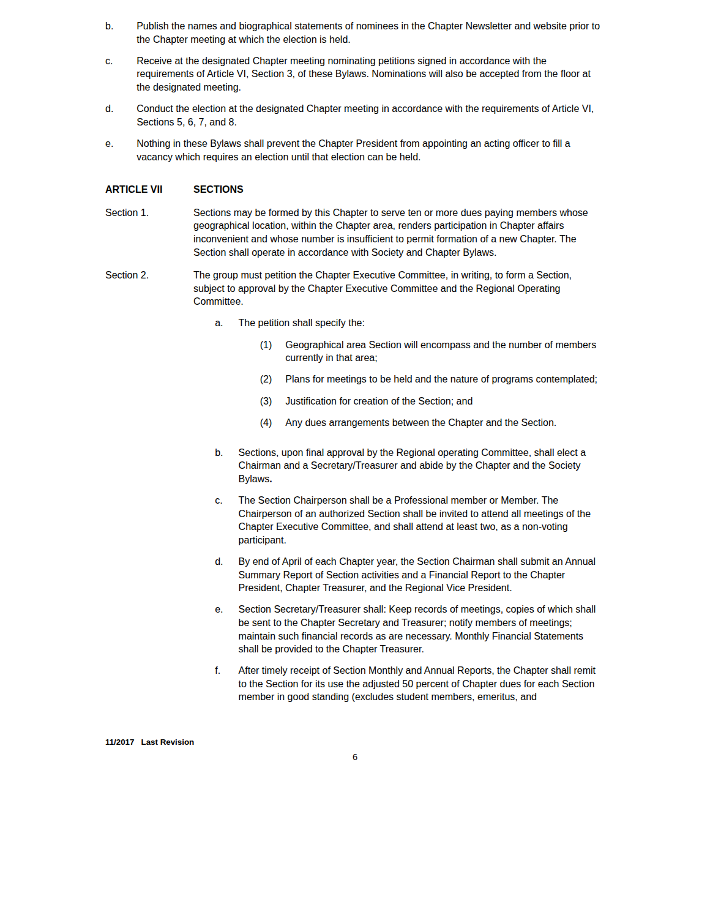b. Publish the names and biographical statements of nominees in the Chapter Newsletter and website prior to the Chapter meeting at which the election is held.
c. Receive at the designated Chapter meeting nominating petitions signed in accordance with the requirements of Article VI, Section 3, of these Bylaws. Nominations will also be accepted from the floor at the designated meeting.
d. Conduct the election at the designated Chapter meeting in accordance with the requirements of Article VI, Sections 5, 6, 7, and 8.
e. Nothing in these Bylaws shall prevent the Chapter President from appointing an acting officer to fill a vacancy which requires an election until that election can be held.
ARTICLE VII SECTIONS
Section 1.
Sections may be formed by this Chapter to serve ten or more dues paying members whose geographical location, within the Chapter area, renders participation in Chapter affairs inconvenient and whose number is insufficient to permit formation of a new Chapter. The Section shall operate in accordance with Society and Chapter Bylaws.
Section 2.
The group must petition the Chapter Executive Committee, in writing, to form a Section, subject to approval by the Chapter Executive Committee and the Regional Operating Committee.
a.
The petition shall specify the:
(1) Geographical area Section will encompass and the number of members currently in that area;
(2) Plans for meetings to be held and the nature of programs contemplated;
(3) Justification for creation of the Section; and
(4) Any dues arrangements between the Chapter and the Section.
b. Sections, upon final approval by the Regional operating Committee, shall elect a Chairman and a Secretary/Treasurer and abide by the Chapter and the Society Bylaws.
c. The Section Chairperson shall be a Professional member or Member. The Chairperson of an authorized Section shall be invited to attend all meetings of the Chapter Executive Committee, and shall attend at least two, as a non-voting participant.
d. By end of April of each Chapter year, the Section Chairman shall submit an Annual Summary Report of Section activities and a Financial Report to the Chapter President, Chapter Treasurer, and the Regional Vice President.
e. Section Secretary/Treasurer shall: Keep records of meetings, copies of which shall be sent to the Chapter Secretary and Treasurer; notify members of meetings; maintain such financial records as are necessary. Monthly Financial Statements shall be provided to the Chapter Treasurer.
f. After timely receipt of Section Monthly and Annual Reports, the Chapter shall remit to the Section for its use the adjusted 50 percent of Chapter dues for each Section member in good standing (excludes student members, emeritus, and
11/2017 Last Revision
6